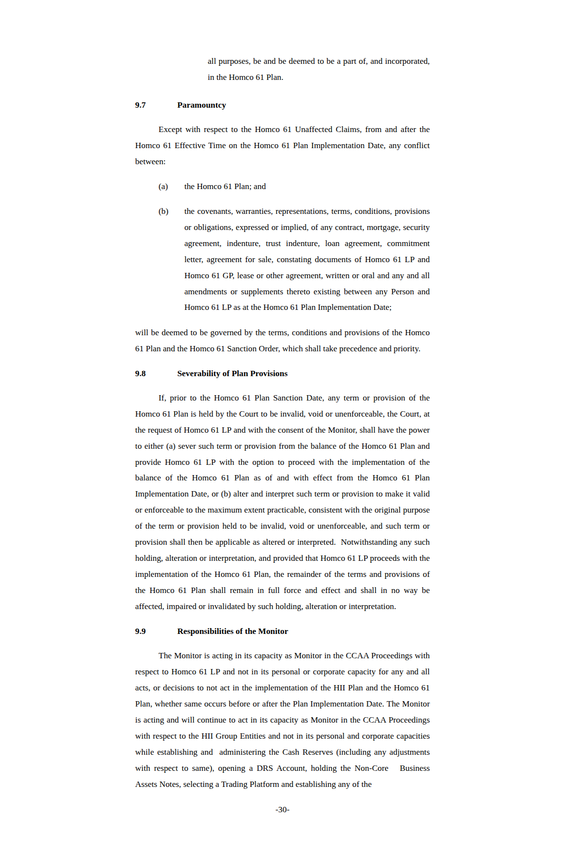all purposes, be and be deemed to be a part of, and incorporated, in the Homco 61 Plan.
9.7 Paramountcy
Except with respect to the Homco 61 Unaffected Claims, from and after the Homco 61 Effective Time on the Homco 61 Plan Implementation Date, any conflict between:
(a) the Homco 61 Plan; and
(b) the covenants, warranties, representations, terms, conditions, provisions or obligations, expressed or implied, of any contract, mortgage, security agreement, indenture, trust indenture, loan agreement, commitment letter, agreement for sale, constating documents of Homco 61 LP and Homco 61 GP, lease or other agreement, written or oral and any and all amendments or supplements thereto existing between any Person and Homco 61 LP as at the Homco 61 Plan Implementation Date;
will be deemed to be governed by the terms, conditions and provisions of the Homco 61 Plan and the Homco 61 Sanction Order, which shall take precedence and priority.
9.8 Severability of Plan Provisions
If, prior to the Homco 61 Plan Sanction Date, any term or provision of the Homco 61 Plan is held by the Court to be invalid, void or unenforceable, the Court, at the request of Homco 61 LP and with the consent of the Monitor, shall have the power to either (a) sever such term or provision from the balance of the Homco 61 Plan and provide Homco 61 LP with the option to proceed with the implementation of the balance of the Homco 61 Plan as of and with effect from the Homco 61 Plan Implementation Date, or (b) alter and interpret such term or provision to make it valid or enforceable to the maximum extent practicable, consistent with the original purpose of the term or provision held to be invalid, void or unenforceable, and such term or provision shall then be applicable as altered or interpreted. Notwithstanding any such holding, alteration or interpretation, and provided that Homco 61 LP proceeds with the implementation of the Homco 61 Plan, the remainder of the terms and provisions of the Homco 61 Plan shall remain in full force and effect and shall in no way be affected, impaired or invalidated by such holding, alteration or interpretation.
9.9 Responsibilities of the Monitor
The Monitor is acting in its capacity as Monitor in the CCAA Proceedings with respect to Homco 61 LP and not in its personal or corporate capacity for any and all acts, or decisions to not act in the implementation of the HII Plan and the Homco 61 Plan, whether same occurs before or after the Plan Implementation Date. The Monitor is acting and will continue to act in its capacity as Monitor in the CCAA Proceedings with respect to the HII Group Entities and not in its personal and corporate capacities while establishing and administering the Cash Reserves (including any adjustments with respect to same), opening a DRS Account, holding the Non-Core Business Assets Notes, selecting a Trading Platform and establishing any of the
-30-